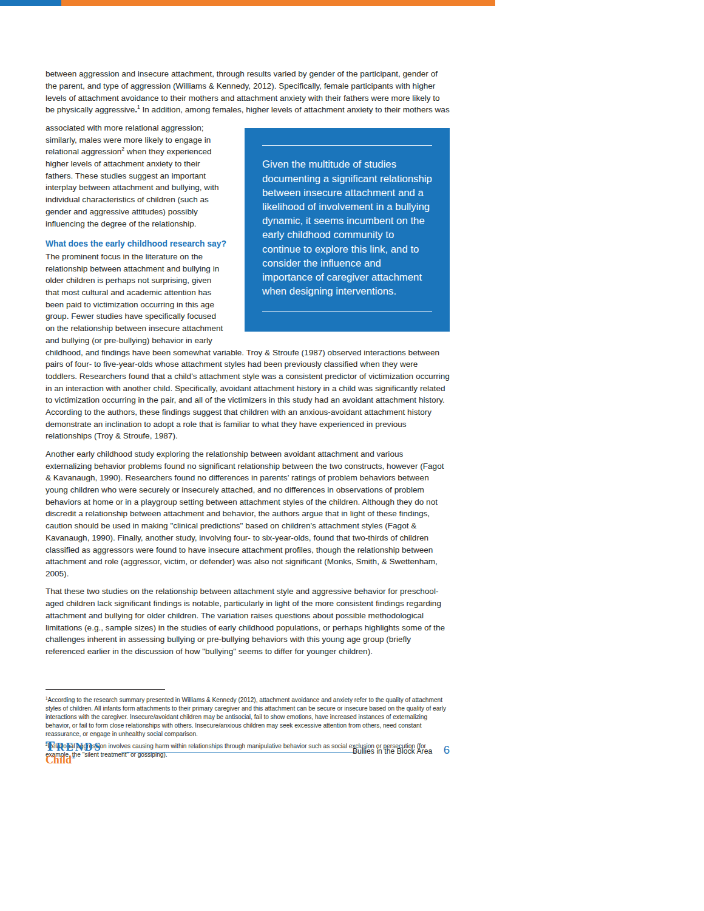between aggression and insecure attachment, through results varied by gender of the participant, gender of the parent, and type of aggression (Williams & Kennedy, 2012). Specifically, female participants with higher levels of attachment avoidance to their mothers and attachment anxiety with their fathers were more likely to be physically aggressive.1 In addition, among females, higher levels of attachment anxiety to their mothers was
Given the multitude of studies documenting a significant relationship between insecure attachment and a likelihood of involvement in a bullying dynamic, it seems incumbent on the early childhood community to continue to explore this link, and to consider the influence and importance of caregiver attachment when designing interventions.
associated with more relational aggression; similarly, males were more likely to engage in relational aggression2 when they experienced higher levels of attachment anxiety to their fathers. These studies suggest an important interplay between attachment and bullying, with individual characteristics of children (such as gender and aggressive attitudes) possibly influencing the degree of the relationship.
What does the early childhood research say?
The prominent focus in the literature on the relationship between attachment and bullying in older children is perhaps not surprising, given that most cultural and academic attention has been paid to victimization occurring in this age group. Fewer studies have specifically focused on the relationship between insecure attachment and bullying (or pre-bullying) behavior in early childhood, and findings have been somewhat variable. Troy & Stroufe (1987) observed interactions between pairs of four- to five-year-olds whose attachment styles had been previously classified when they were toddlers. Researchers found that a child's attachment style was a consistent predictor of victimization occurring in an interaction with another child. Specifically, avoidant attachment history in a child was significantly related to victimization occurring in the pair, and all of the victimizers in this study had an avoidant attachment history. According to the authors, these findings suggest that children with an anxious-avoidant attachment history demonstrate an inclination to adopt a role that is familiar to what they have experienced in previous relationships (Troy & Stroufe, 1987).
Another early childhood study exploring the relationship between avoidant attachment and various externalizing behavior problems found no significant relationship between the two constructs, however (Fagot & Kavanaugh, 1990). Researchers found no differences in parents' ratings of problem behaviors between young children who were securely or insecurely attached, and no differences in observations of problem behaviors at home or in a playgroup setting between attachment styles of the children. Although they do not discredit a relationship between attachment and behavior, the authors argue that in light of these findings, caution should be used in making "clinical predictions" based on children's attachment styles (Fagot & Kavanaugh, 1990). Finally, another study, involving four- to six-year-olds, found that two-thirds of children classified as aggressors were found to have insecure attachment profiles, though the relationship between attachment and role (aggressor, victim, or defender) was also not significant (Monks, Smith, & Swettenham, 2005).
That these two studies on the relationship between attachment style and aggressive behavior for preschool-aged children lack significant findings is notable, particularly in light of the more consistent findings regarding attachment and bullying for older children. The variation raises questions about possible methodological limitations (e.g., sample sizes) in the studies of early childhood populations, or perhaps highlights some of the challenges inherent in assessing bullying or pre-bullying behaviors with this young age group (briefly referenced earlier in the discussion of how "bullying" seems to differ for younger children).
1According to the research summary presented in Williams & Kennedy (2012), attachment avoidance and anxiety refer to the quality of attachment styles of children. All infants form attachments to their primary caregiver and this attachment can be secure or insecure based on the quality of early interactions with the caregiver. Insecure/avoidant children may be antisocial, fail to show emotions, have increased instances of externalizing behavior, or fail to form close relationships with others. Insecure/anxious children may seek excessive attention from others, need constant reassurance, or engage in unhealthy social comparison.
2Relational aggression involves causing harm within relationships through manipulative behavior such as social exclusion or persecution (for example, the "silent treatment" or gossiping).
TRENDS
Child®
Bullies in the Block Area
6